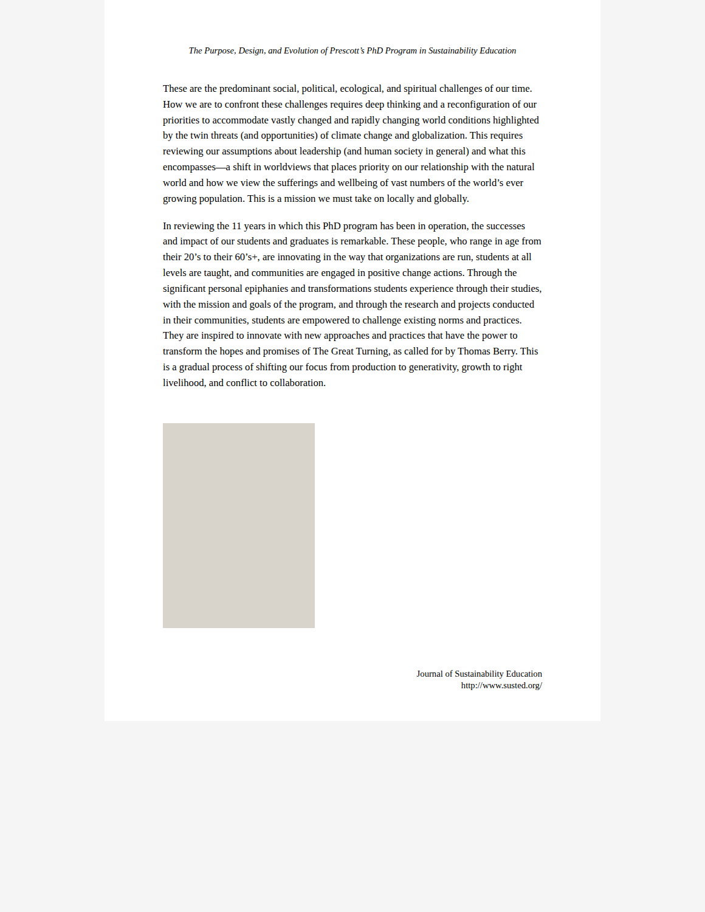The Purpose, Design, and Evolution of Prescott’s PhD Program in Sustainability Education
These are the predominant social, political, ecological, and spiritual challenges of our time. How we are to confront these challenges requires deep thinking and a reconfiguration of our priorities to accommodate vastly changed and rapidly changing world conditions highlighted by the twin threats (and opportunities) of climate change and globalization. This requires reviewing our assumptions about leadership (and human society in general) and what this encompasses—a shift in worldviews that places priority on our relationship with the natural world and how we view the sufferings and wellbeing of vast numbers of the world’s ever growing population. This is a mission we must take on locally and globally.
In reviewing the 11 years in which this PhD program has been in operation, the successes and impact of our students and graduates is remarkable. These people, who range in age from their 20’s to their 60’s+, are innovating in the way that organizations are run, students at all levels are taught, and communities are engaged in positive change actions. Through the significant personal epiphanies and transformations students experience through their studies, with the mission and goals of the program, and through the research and projects conducted in their communities, students are empowered to challenge existing norms and practices. They are inspired to innovate with new approaches and practices that have the power to transform the hopes and promises of The Great Turning, as called for by Thomas Berry. This is a gradual process of shifting our focus from production to generativity, growth to right livelihood, and conflict to collaboration.
Journal of Sustainability Education
http://www.susted.org/